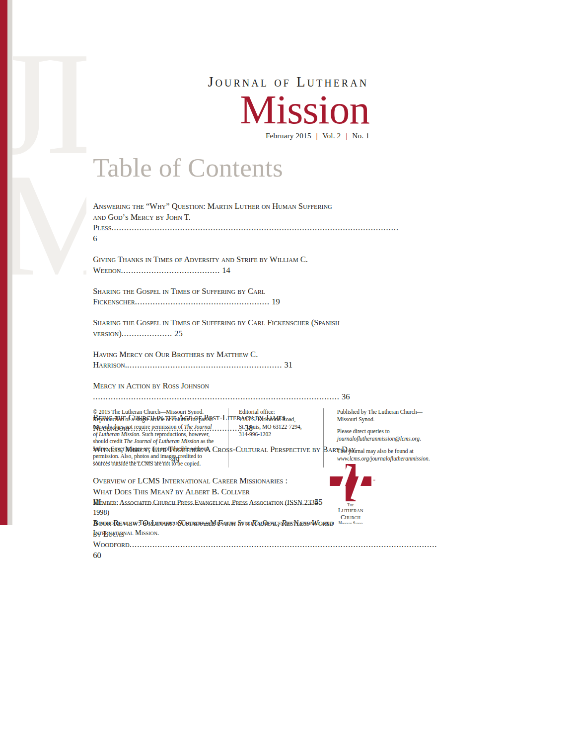JL
M
Journal of Lutheran
Mission
February 2015 | Vol. 2 | No. 1
Table of Contents
Answering the “Why” Question: Martin Luther on Human Suffering and God’s Mercy by John T. Pless................................................................................................................. 6
Giving Thanks in Times of Adversity and Strife by William C. Weedon....................................... 14
Sharing the Gospel in Times of Suffering by Carl Fickenscher..................................................... 19
Sharing the Gospel in Times of Suffering by Carl Fickenscher (Spanish version).................... 25
Having Mercy on Our Brothers by Matthew C. Harrison.............................................................. 31
Mercy in Action by Ross Johnson ................................................................................................. 36
Being the Church in the Age of Post-Literacy by James Neuendorf............................................ 38
Witness, Mercy, Life Together: A Cross-Cultural Perspective by Bart Day .............................. 49
Overview of LCMS International Career Missionaries : What Does This Mean? by Albert B. Collver III................................................................................... 55
Book Review: Ordinary: Sustainable Faith in a Radical, Restless World by Lucas Woodford......................................................................................................................... 60
© 2015 The Lutheran Church—Missouri Synod. Reproduction of a single article or column for parish use only does not require permission of The Journal of Lutheran Mission. Such reproductions, however, should credit The Journal of Lutheran Mission as the source. Cover images are not reproducible without permission. Also, photos and images credited to sources outside the LCMS are not to be copied.
Editorial office:
1333 S. Kirkwood Road,
St. Louis, MO 63122-7294,
314-996-1202
Published by The Lutheran Church—Missouri Synod.
Please direct queries to journaloflutheranmission@lcms.org.
This journal may also be found at www.lcms.org/journaloflutheranmission.
Member: Associated Church Press Evangelical Press Association (ISSN 2334-1998)
A periodical of The Lutheran Church—Missouri Synod’s Offices of National and International Mission.
®
The Lutheran Church Missouri Synod